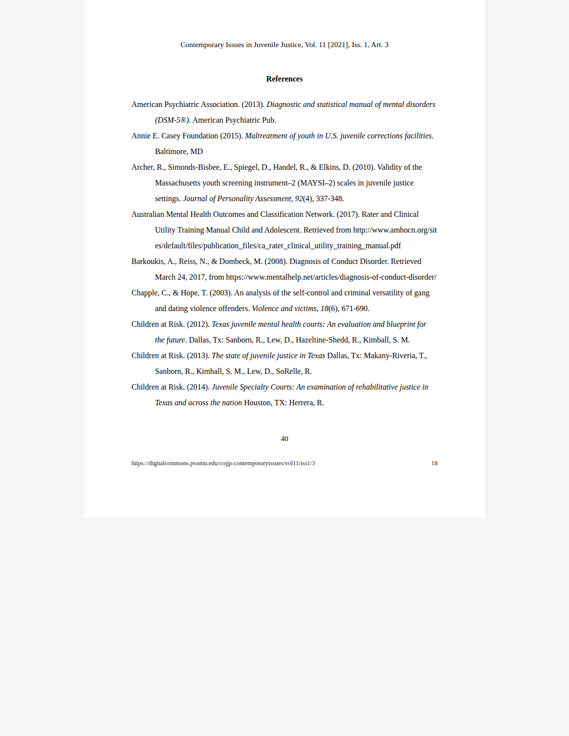Contemporary Issues in Juvenile Justice, Vol. 11 [2021], Iss. 1, Art. 3
References
American Psychiatric Association. (2013). Diagnostic and statistical manual of mental disorders (DSM-5®). American Psychiatric Pub.
Annie E. Casey Foundation (2015). Maltreatment of youth in U.S. juvenile corrections facilities. Baltimore, MD
Archer, R., Simonds-Bisbee, E., Spiegel, D., Handel, R., & Elkins, D. (2010). Validity of the Massachusetts youth screening instrument–2 (MAYSI–2) scales in juvenile justice settings. Journal of Personality Assessment, 92(4), 337-348.
Australian Mental Health Outcomes and Classification Network. (2017). Rater and Clinical Utility Training Manual Child and Adolescent. Retrieved from http://www.amhocn.org/sites/default/files/publication_files/ca_rater_clinical_utility_training_manual.pdf
Barkoukis, A., Reiss, N., & Dombeck, M. (2008). Diagnosis of Conduct Disorder. Retrieved March 24, 2017, from https://www.mentalhelp.net/articles/diagnosis-of-conduct-disorder/
Chapple, C., & Hope, T. (2003). An analysis of the self-control and criminal versatility of gang and dating violence offenders. Violence and victims, 18(6), 671-690.
Children at Risk. (2012). Texas juvenile mental health courts: An evaluation and blueprint for the future. Dallas, Tx: Sanborn, R., Lew, D., Hazeltine-Shedd, R., Kimball, S. M.
Children at Risk. (2013). The state of juvenile justice in Texas Dallas, Tx: Makany-Riveria, T., Sanborn, R., Kimball, S. M., Lew, D., SoRelle, R.
Children at Risk. (2014). Juvenile Specialty Courts: An examination of rehabilitative justice in Texas and across the nation Houston, TX: Herrera, R.
40
https://digitalcommons.pvamu.edu/cojjp-contemporaryissues/vol11/iss1/3 18